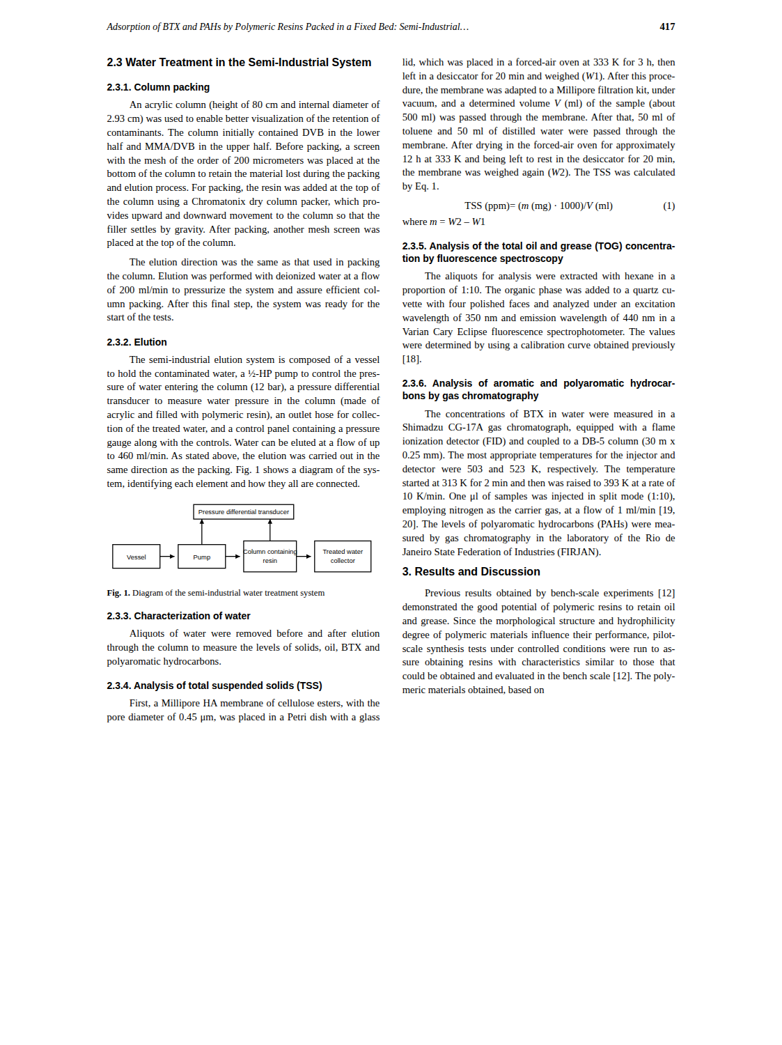Adsorption of BTX and PAHs by Polymeric Resins Packed in a Fixed Bed: Semi-Industrial… 417
2.3 Water Treatment in the Semi-Industrial System
2.3.1. Column packing
An acrylic column (height of 80 cm and internal diameter of 2.93 cm) was used to enable better visualization of the retention of contaminants. The column initially contained DVB in the lower half and MMA/DVB in the upper half. Before packing, a screen with the mesh of the order of 200 micrometers was placed at the bottom of the column to retain the material lost during the packing and elution process. For packing, the resin was added at the top of the column using a Chromatonix dry column packer, which provides upward and downward movement to the column so that the filler settles by gravity. After packing, another mesh screen was placed at the top of the column.
The elution direction was the same as that used in packing the column. Elution was performed with deionized water at a flow of 200 ml/min to pressurize the system and assure efficient column packing. After this final step, the system was ready for the start of the tests.
2.3.2. Elution
The semi-industrial elution system is composed of a vessel to hold the contaminated water, a ½-HP pump to control the pressure of water entering the column (12 bar), a pressure differential transducer to measure water pressure in the column (made of acrylic and filled with polymeric resin), an outlet hose for collection of the treated water, and a control panel containing a pressure gauge along with the controls. Water can be eluted at a flow of up to 460 ml/min. As stated above, the elution was carried out in the same direction as the packing. Fig. 1 shows a diagram of the system, identifying each element and how they all are connected.
Pressure differential transducer Vessel Pump Column containing resin Treated water collector
Fig. 1. Diagram of the semi-industrial water treatment system
2.3.3. Characterization of water
Aliquots of water were removed before and after elution through the column to measure the levels of solids, oil, BTX and polyaromatic hydrocarbons.
2.3.4. Analysis of total suspended solids (TSS)
First, a Millipore HA membrane of cellulose esters, with the pore diameter of 0.45 μm, was placed in a Petri dish with a glass lid, which was placed in a forced-air oven at 333 K for 3 h, then left in a desiccator for 20 min and weighed (W1). After this procedure, the membrane was adapted to a Millipore filtration kit, under vacuum, and a determined volume V (ml) of the sample (about 500 ml) was passed through the membrane. After that, 50 ml of toluene and 50 ml of distilled water were passed through the membrane. After drying in the forced-air oven for approximately 12 h at 333 K and being left to rest in the desiccator for 20 min, the membrane was weighed again (W2). The TSS was calculated by Eq. 1.
TSS (ppm)= (m (mg) · 1000)/V (ml)(1)
where m = W2 – W1
2.3.5. Analysis of the total oil and grease (TOG) concentration by fluorescence spectroscopy
The aliquots for analysis were extracted with hexane in a proportion of 1:10. The organic phase was added to a quartz cuvette with four polished faces and analyzed under an excitation wavelength of 350 nm and emission wavelength of 440 nm in a Varian Cary Eclipse fluorescence spectrophotometer. The values were determined by using a calibration curve obtained previously [18].
2.3.6. Analysis of aromatic and polyaromatic hydrocarbons by gas chromatography
The concentrations of BTX in water were measured in a Shimadzu CG-17A gas chromatograph, equipped with a flame ionization detector (FID) and coupled to a DB-5 column (30 m x 0.25 mm). The most appropriate temperatures for the injector and detector were 503 and 523 K, respectively. The temperature started at 313 K for 2 min and then was raised to 393 K at a rate of 10 K/min. One μl of samples was injected in split mode (1:10), employing nitrogen as the carrier gas, at a flow of 1 ml/min [19, 20]. The levels of polyaromatic hydrocarbons (PAHs) were measured by gas chromatography in the laboratory of the Rio de Janeiro State Federation of Industries (FIRJAN).
3. Results and Discussion
Previous results obtained by bench-scale experiments [12] demonstrated the good potential of polymeric resins to retain oil and grease. Since the morphological structure and hydrophilicity degree of polymeric materials influence their performance, pilot-scale synthesis tests under controlled conditions were run to assure obtaining resins with characteristics similar to those that could be obtained and evaluated in the bench scale [12]. The polymeric materials obtained, based on